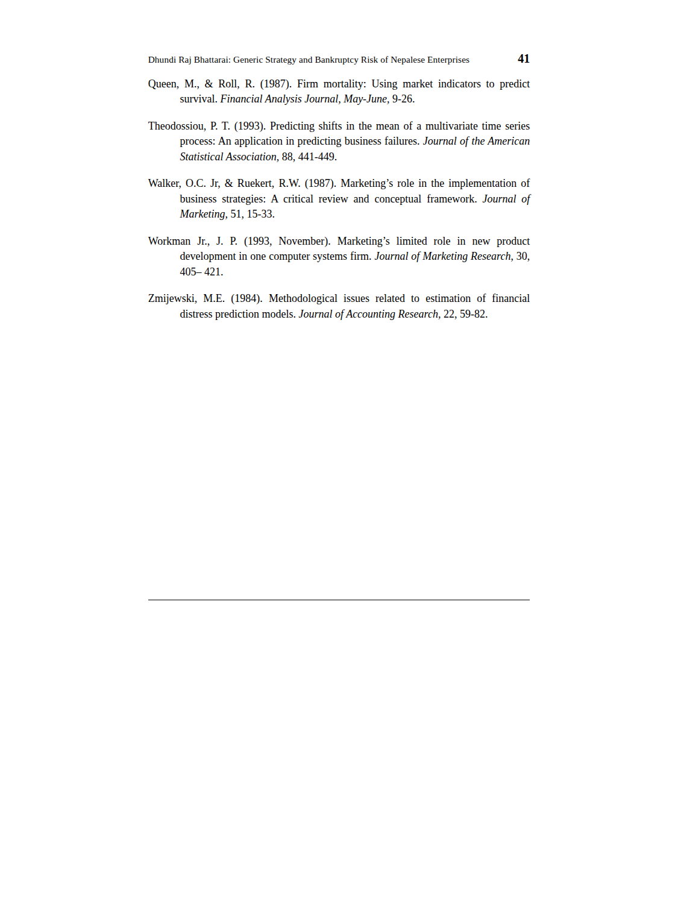Dhundi Raj Bhattarai: Generic Strategy and Bankruptcy Risk of Nepalese Enterprises
41
Queen, M., & Roll, R. (1987). Firm mortality: Using market indicators to predict survival. Financial Analysis Journal, May-June, 9-26.
Theodossiou, P. T. (1993). Predicting shifts in the mean of a multivariate time series process: An application in predicting business failures. Journal of the American Statistical Association, 88, 441-449.
Walker, O.C. Jr, & Ruekert, R.W. (1987). Marketing’s role in the implementation of business strategies: A critical review and conceptual framework. Journal of Marketing, 51, 15-33.
Workman Jr., J. P. (1993, November). Marketing’s limited role in new product development in one computer systems firm. Journal of Marketing Research, 30, 405– 421.
Zmijewski, M.E. (1984). Methodological issues related to estimation of financial distress prediction models. Journal of Accounting Research, 22, 59-82.